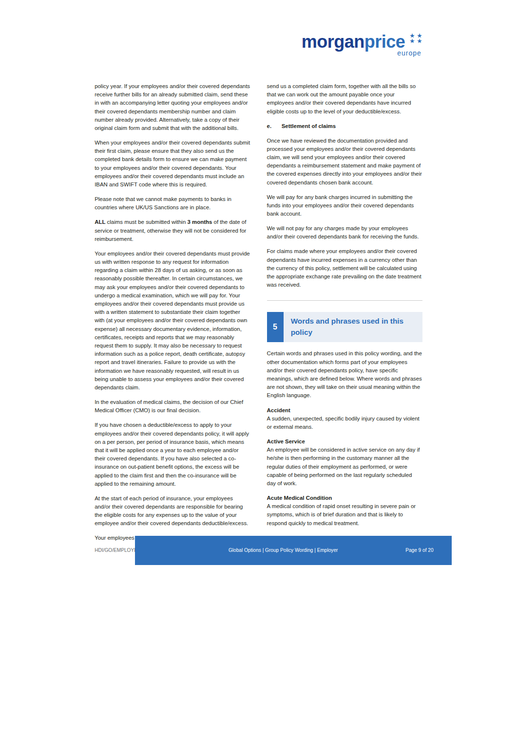morgan price ★ ★
★ ★
europe
policy year. If your employees and/or their covered dependants receive further bills for an already submitted claim, send these in with an accompanying letter quoting your employees and/or their covered dependants membership number and claim number already provided. Alternatively, take a copy of their original claim form and submit that with the additional bills.
When your employees and/or their covered dependants submit their first claim, please ensure that they also send us the completed bank details form to ensure we can make payment to your employees and/or their covered dependants. Your employees and/or their covered dependants must include an IBAN and SWIFT code where this is required.
Please note that we cannot make payments to banks in countries where UK/US Sanctions are in place.
ALL claims must be submitted within 3 months of the date of service or treatment, otherwise they will not be considered for reimbursement.
Your employees and/or their covered dependants must provide us with written response to any request for information regarding a claim within 28 days of us asking, or as soon as reasonably possible thereafter. In certain circumstances, we may ask your employees and/or their covered dependants to undergo a medical examination, which we will pay for. Your employees and/or their covered dependants must provide us with a written statement to substantiate their claim together with (at your employees and/or their covered dependants own expense) all necessary documentary evidence, information, certificates, receipts and reports that we may reasonably request them to supply. It may also be necessary to request information such as a police report, death certificate, autopsy report and travel itineraries. Failure to provide us with the information we have reasonably requested, will result in us being unable to assess your employees and/or their covered dependants claim.
In the evaluation of medical claims, the decision of our Chief Medical Officer (CMO) is our final decision.
If you have chosen a deductible/excess to apply to your employees and/or their covered dependants policy, it will apply on a per person, per period of insurance basis, which means that it will be applied once a year to each employee and/or their covered dependants. If you have also selected a co-insurance on out-patient benefit options, the excess will be applied to the claim first and then the co-insurance will be applied to the remaining amount.
At the start of each period of insurance, your employees and/or their covered dependants are responsible for bearing the eligible costs for any expenses up to the value of your employee and/or their covered dependants deductible/excess.
Your employees and/or their covered dependants will need to
send us a completed claim form, together with all the bills so that we can work out the amount payable once your employees and/or their covered dependants have incurred eligible costs up to the level of your deductible/excess.
e. Settlement of claims
Once we have reviewed the documentation provided and processed your employees and/or their covered dependants claim, we will send your employees and/or their covered dependants a reimbursement statement and make payment of the covered expenses directly into your employees and/or their covered dependants chosen bank account.
We will pay for any bank charges incurred in submitting the funds into your employees and/or their covered dependants bank account.
We will not pay for any charges made by your employees and/or their covered dependants bank for receiving the funds.
For claims made where your employees and/or their covered dependants have incurred expenses in a currency other than the currency of this policy, settlement will be calculated using the appropriate exchange rate prevailing on the date treatment was received.
5
Words and phrases used in this policy
Certain words and phrases used in this policy wording, and the other documentation which forms part of your employees and/or their covered dependants policy, have specific meanings, which are defined below. Where words and phrases are not shown, they will take on their usual meaning within the English language.
Accident
A sudden, unexpected, specific bodily injury caused by violent or external means.
Active Service
An employee will be considered in active service on any day if he/she is then performing in the customary manner all the regular duties of their employment as performed, or were capable of being performed on the last regularly scheduled day of work.
Acute Medical Condition
A medical condition of rapid onset resulting in severe pain or symptoms, which is of brief duration and that is likely to respond quickly to medical treatment.
Annual renewal date
The day after the expiry date as shown on the certificate of insurance.
HDI/GO/EMPLOYERPW/04/21
Global Options | Group Policy Wording | Employer
Page 9 of 20